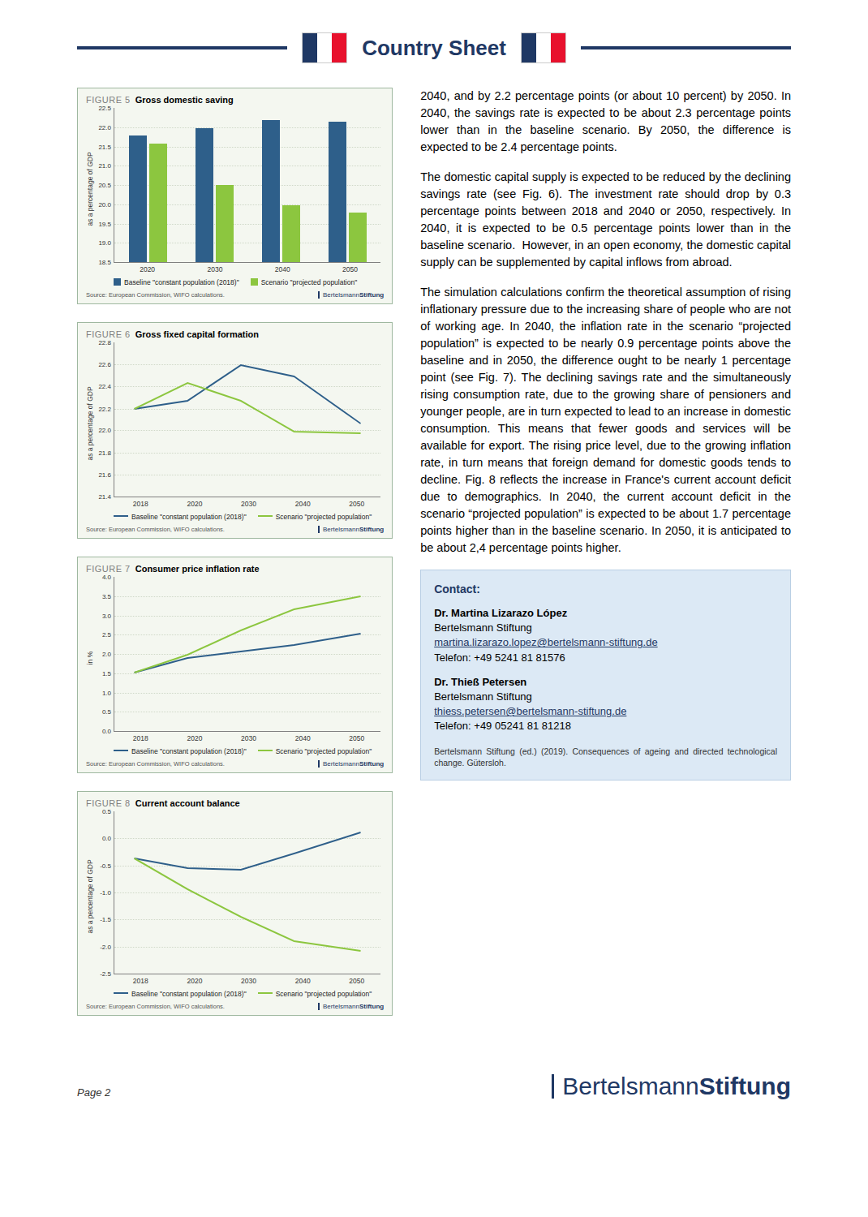Country Sheet
FIGURE 5 Gross domestic saving
as a percentage of GDP
22.5 22.0 21.5 21.0 20.5 20.0 19.5 19.0 18.5
2020203020402050
Baseline "constant population (2018)" Scenario "projected population"
Source: European Commission, WIFO calculations. BertelsmannStiftung
FIGURE 6 Gross fixed capital formation
as a percentage of GDP
22.8 22.6 22.4 22.2 22.0 21.8 21.6 21.4
20182020203020402050
Baseline "constant population (2018)" Scenario "projected population"
Source: European Commission, WIFO calculations. BertelsmannStiftung
FIGURE 7 Consumer price inflation rate
in %
4.0 3.5 3.0 2.5 2.0 1.5 1.0 0.5 0.0
20182020203020402050
Baseline "constant population (2018)" Scenario "projected population"
Source: European Commission, WIFO calculations. BertelsmannStiftung
FIGURE 8 Current account balance
as a percentage of GDP
0.5 0.0 -0.5 -1.0 -1.5 -2.0 -2.5
20182020203020402050
Baseline "constant population (2018)" Scenario "projected population"
Source: European Commission, WIFO calculations. BertelsmannStiftung
2040, and by 2.2 percentage points (or about 10 percent) by 2050. In 2040, the savings rate is expected to be about 2.3 percentage points lower than in the baseline scenario. By 2050, the difference is expected to be 2.4 percentage points.
The domestic capital supply is expected to be reduced by the declining savings rate (see Fig. 6). The investment rate should drop by 0.3 percentage points between 2018 and 2040 or 2050, respectively. In 2040, it is expected to be 0.5 percentage points lower than in the baseline scenario. However, in an open economy, the domestic capital supply can be supplemented by capital inflows from abroad.
The simulation calculations confirm the theoretical assumption of rising inflationary pressure due to the increasing share of people who are not of working age. In 2040, the inflation rate in the scenario “projected population” is expected to be nearly 0.9 percentage points above the baseline and in 2050, the difference ought to be nearly 1 percentage point (see Fig. 7). The declining savings rate and the simultaneously rising consumption rate, due to the growing share of pensioners and younger people, are in turn expected to lead to an increase in domestic consumption. This means that fewer goods and services will be available for export. The rising price level, due to the growing inflation rate, in turn means that foreign demand for domestic goods tends to decline. Fig. 8 reflects the increase in France's current account deficit due to demographics. In 2040, the current account deficit in the scenario “projected population” is expected to be about 1.7 percentage points higher than in the baseline scenario. In 2050, it is anticipated to be about 2,4 percentage points higher.
Contact:
Dr. Martina Lizarazo López
Bertelsmann Stiftung
martina.lizarazo.lopez@bertelsmann-stiftung.de
Telefon: +49 5241 81 81576
Dr. Thieß Petersen
Bertelsmann Stiftung
thiess.petersen@bertelsmann-stiftung.de
Telefon: +49 05241 81 81218
Bertelsmann Stiftung (ed.) (2019). Consequences of ageing and directed technological change. Gütersloh.
Page 2
BertelsmannStiftung